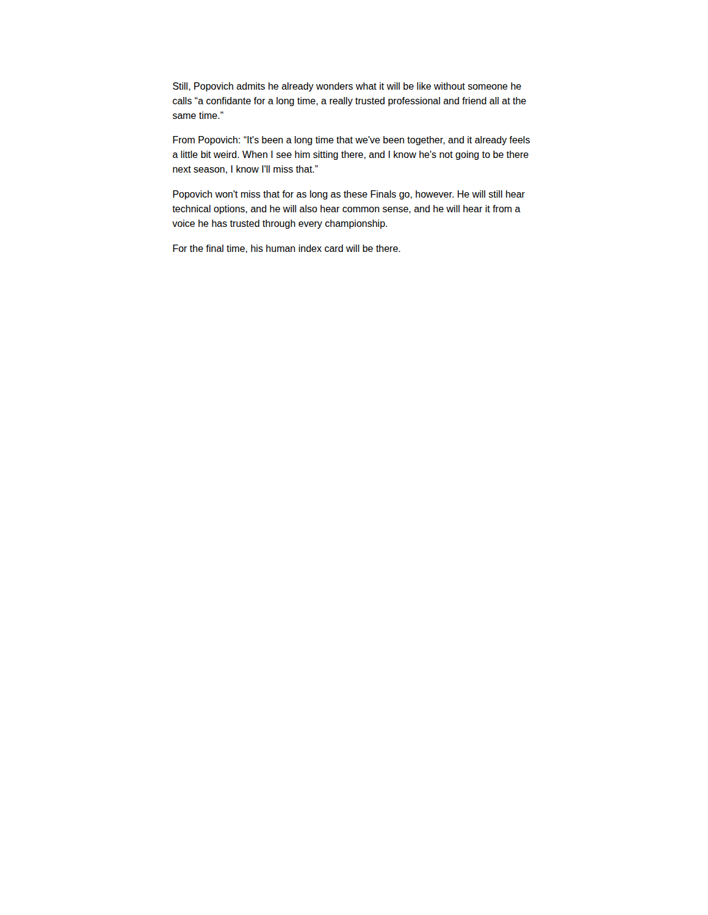Still, Popovich admits he already wonders what it will be like without someone he calls “a confidante for a long time, a really trusted professional and friend all at the same time.”
From Popovich: “It's been a long time that we've been together, and it already feels a little bit weird. When I see him sitting there, and I know he's not going to be there next season, I know I'll miss that.”
Popovich won't miss that for as long as these Finals go, however. He will still hear technical options, and he will also hear common sense, and he will hear it from a voice he has trusted through every championship.
For the final time, his human index card will be there.